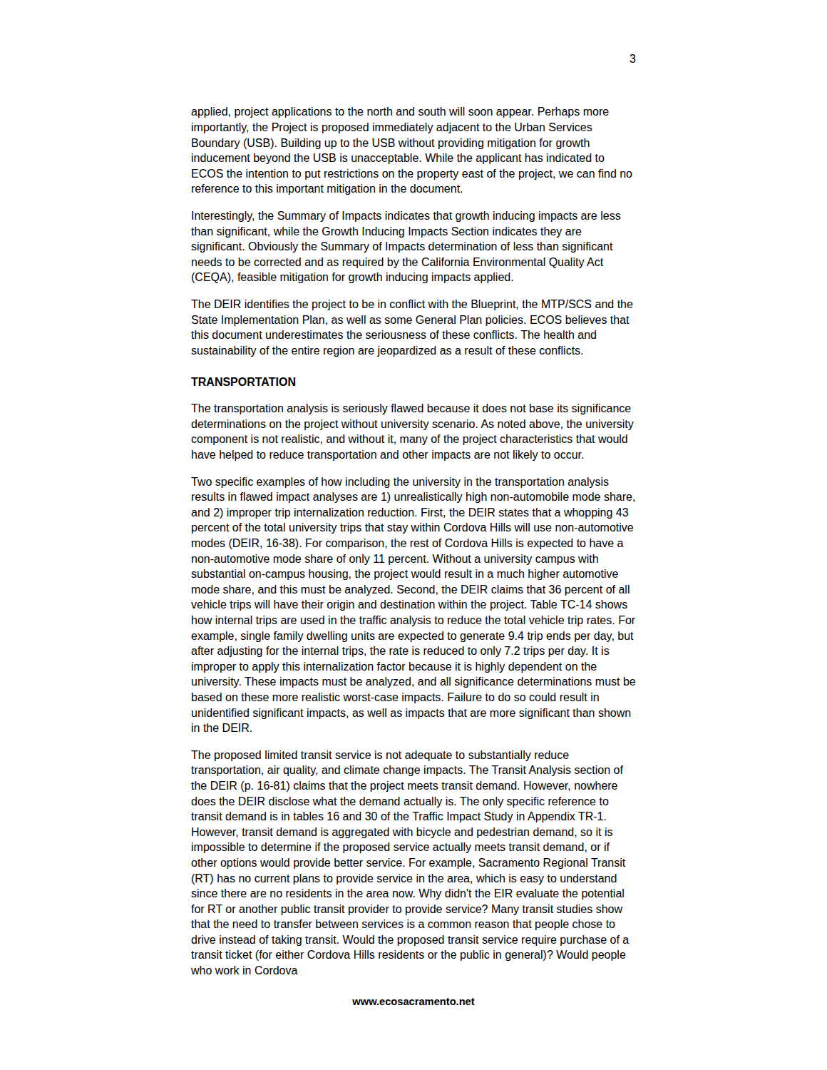3
applied, project applications to the north and south will soon appear. Perhaps more importantly, the Project is proposed immediately adjacent to the Urban Services Boundary (USB). Building up to the USB without providing mitigation for growth inducement beyond the USB is unacceptable. While the applicant has indicated to ECOS the intention to put restrictions on the property east of the project, we can find no reference to this important mitigation in the document.
Interestingly, the Summary of Impacts indicates that growth inducing impacts are less than significant, while the Growth Inducing Impacts Section indicates they are significant. Obviously the Summary of Impacts determination of less than significant needs to be corrected and as required by the California Environmental Quality Act (CEQA), feasible mitigation for growth inducing impacts applied.
The DEIR identifies the project to be in conflict with the Blueprint, the MTP/SCS and the State Implementation Plan, as well as some General Plan policies. ECOS believes that this document underestimates the seriousness of these conflicts. The health and sustainability of the entire region are jeopardized as a result of these conflicts.
Transportation
The transportation analysis is seriously flawed because it does not base its significance determinations on the project without university scenario. As noted above, the university component is not realistic, and without it, many of the project characteristics that would have helped to reduce transportation and other impacts are not likely to occur.
Two specific examples of how including the university in the transportation analysis results in flawed impact analyses are 1) unrealistically high non-automobile mode share, and 2) improper trip internalization reduction. First, the DEIR states that a whopping 43 percent of the total university trips that stay within Cordova Hills will use non-automotive modes (DEIR, 16-38). For comparison, the rest of Cordova Hills is expected to have a non-automotive mode share of only 11 percent. Without a university campus with substantial on-campus housing, the project would result in a much higher automotive mode share, and this must be analyzed. Second, the DEIR claims that 36 percent of all vehicle trips will have their origin and destination within the project. Table TC-14 shows how internal trips are used in the traffic analysis to reduce the total vehicle trip rates. For example, single family dwelling units are expected to generate 9.4 trip ends per day, but after adjusting for the internal trips, the rate is reduced to only 7.2 trips per day. It is improper to apply this internalization factor because it is highly dependent on the university. These impacts must be analyzed, and all significance determinations must be based on these more realistic worst-case impacts. Failure to do so could result in unidentified significant impacts, as well as impacts that are more significant than shown in the DEIR.
The proposed limited transit service is not adequate to substantially reduce transportation, air quality, and climate change impacts. The Transit Analysis section of the DEIR (p. 16-81) claims that the project meets transit demand. However, nowhere does the DEIR disclose what the demand actually is. The only specific reference to transit demand is in tables 16 and 30 of the Traffic Impact Study in Appendix TR-1. However, transit demand is aggregated with bicycle and pedestrian demand, so it is impossible to determine if the proposed service actually meets transit demand, or if other options would provide better service. For example, Sacramento Regional Transit (RT) has no current plans to provide service in the area, which is easy to understand since there are no residents in the area now. Why didn't the EIR evaluate the potential for RT or another public transit provider to provide service? Many transit studies show that the need to transfer between services is a common reason that people chose to drive instead of taking transit. Would the proposed transit service require purchase of a transit ticket (for either Cordova Hills residents or the public in general)? Would people who work in Cordova
www.ecosacramento.net